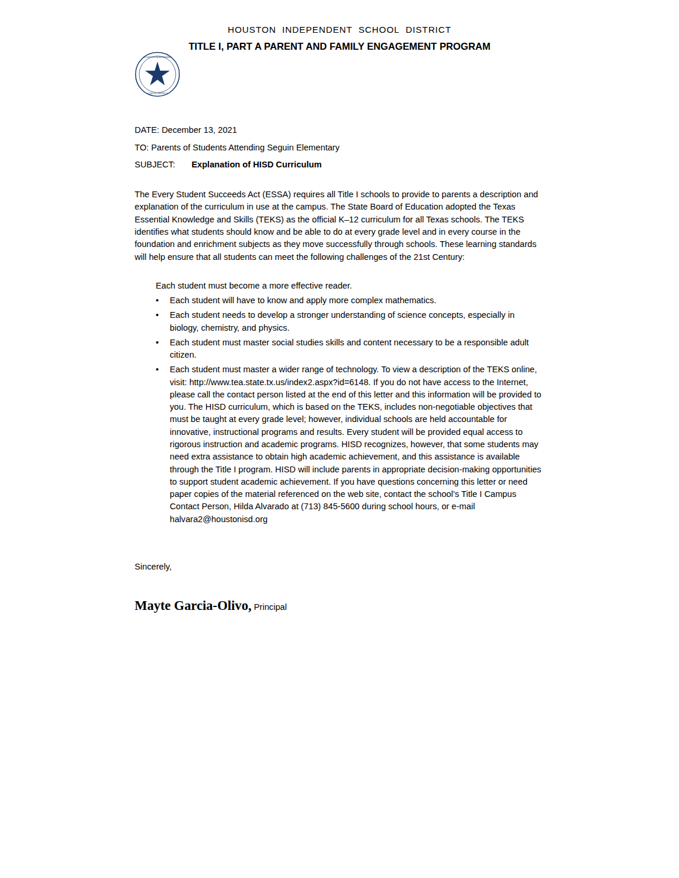HOUSTON INDEPENDENT SCHOOL DISTRICT
TITLE I, PART A PARENT AND FAMILY ENGAGEMENT PROGRAM
HOUSTON INDEPENDENT SCHOOL DISTRICT
DATE: December 13, 2021
TO: Parents of Students Attending Seguin Elementary
SUBJECT: Explanation of HISD Curriculum
The Every Student Succeeds Act (ESSA) requires all Title I schools to provide to parents a description and explanation of the curriculum in use at the campus. The State Board of Education adopted the Texas Essential Knowledge and Skills (TEKS) as the official K–12 curriculum for all Texas schools. The TEKS identifies what students should know and be able to do at every grade level and in every course in the foundation and enrichment subjects as they move successfully through schools. These learning standards will help ensure that all students can meet the following challenges of the 21st Century:
Each student must become a more effective reader.
Each student will have to know and apply more complex mathematics.
Each student needs to develop a stronger understanding of science concepts, especially in biology, chemistry, and physics.
Each student must master social studies skills and content necessary to be a responsible adult citizen.
Each student must master a wider range of technology. To view a description of the TEKS online, visit: http://www.tea.state.tx.us/index2.aspx?id=6148. If you do not have access to the Internet, please call the contact person listed at the end of this letter and this information will be provided to you. The HISD curriculum, which is based on the TEKS, includes non-negotiable objectives that must be taught at every grade level; however, individual schools are held accountable for innovative, instructional programs and results. Every student will be provided equal access to rigorous instruction and academic programs. HISD recognizes, however, that some students may need extra assistance to obtain high academic achievement, and this assistance is available through the Title I program. HISD will include parents in appropriate decision-making opportunities to support student academic achievement. If you have questions concerning this letter or need paper copies of the material referenced on the web site, contact the school’s Title I Campus Contact Person, Hilda Alvarado at (713) 845-5600 during school hours, or e-mail halvara2@houstonisd.org
Sincerely,
Mayte Garcia-Olivo, Principal